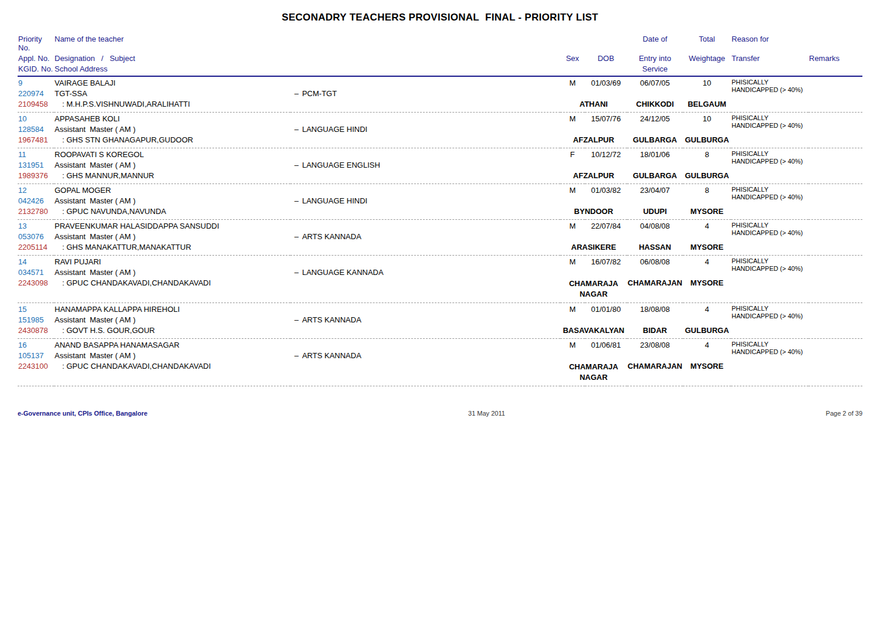SECONADRY TEACHERS PROVISIONAL FINAL - PRIORITY LIST
| Priority No. | Name of the teacher | | | Date of | Total | Reason for | |
| --- | --- | --- | --- | --- | --- | --- | --- |
| Appl. No. | Designation / Subject | Sex | DOB | Entry into | Weightage | Transfer | Remarks |
| KGID. No. | School Address | | | Service | | | |
| 9 | VAIRAGE BALAJI | M | 01/03/69 | 06/07/05 | 10 | PHISICALLY HANDICAPPED (> 40%) | |
| 220974 | TGT-SSA | – PCM-TGT | | |
| 2109458 | : M.H.P.S.VISHNUWADI,ARALIHATTI | ATHANI | CHIKKODI | BELGAUM | |
| 10 | APPASAHEB KOLI | M | 15/07/76 | 24/12/05 | 10 | PHISICALLY HANDICAPPED (> 40%) | |
| 128584 | Assistant Master ( AM ) | – LANGUAGE HINDI | | |
| 1967481 | : GHS STN GHANAGAPUR,GUDOOR | AFZALPUR | GULBARGA | GULBURGA | |
| 11 | ROOPAVATI S KOREGOL | F | 10/12/72 | 18/01/06 | 8 | PHISICALLY HANDICAPPED (> 40%) | |
| 131951 | Assistant Master ( AM ) | – LANGUAGE ENGLISH | | |
| 1989376 | : GHS MANNUR,MANNUR | AFZALPUR | GULBARGA | GULBURGA | |
| 12 | GOPAL MOGER | M | 01/03/82 | 23/04/07 | 8 | PHISICALLY HANDICAPPED (> 40%) | |
| 042426 | Assistant Master ( AM ) | – LANGUAGE HINDI | | |
| 2132780 | : GPUC NAVUNDA,NAVUNDA | BYNDOOR | UDUPI | MYSORE | |
| 13 | PRAVEENKUMAR HALASIDDAPPA SANSUDDI | M | 22/07/84 | 04/08/08 | 4 | PHISICALLY HANDICAPPED (> 40%) | |
| 053076 | Assistant Master ( AM ) | – ARTS KANNADA | | |
| 2205114 | : GHS MANAKATTUR,MANAKATTUR | ARASIKERE | HASSAN | MYSORE | |
| 14 | RAVI PUJARI | M | 16/07/82 | 06/08/08 | 4 | PHISICALLY HANDICAPPED (> 40%) | |
| 034571 | Assistant Master ( AM ) | – LANGUAGE KANNADA | | |
| 2243098 | : GPUC CHANDAKAVADI,CHANDAKAVADI | CHAMARAJA NAGAR | CHAMARAJAN | MYSORE | |
| 15 | HANAMAPPA KALLAPPA HIREHOLI | M | 01/01/80 | 18/08/08 | 4 | PHISICALLY HANDICAPPED (> 40%) | |
| 151985 | Assistant Master ( AM ) | – ARTS KANNADA | | |
| 2430878 | : GOVT H.S. GOUR,GOUR | BASAVAKALYAN | BIDAR | GULBURGA | |
| 16 | ANAND BASAPPA HANAMASAGAR | M | 01/06/81 | 23/08/08 | 4 | PHISICALLY HANDICAPPED (> 40%) | |
| 105137 | Assistant Master ( AM ) | – ARTS KANNADA | | |
| 2243100 | : GPUC CHANDAKAVADI,CHANDAKAVADI | CHAMARAJA NAGAR | CHAMARAJAN | MYSORE | |
e-Governance unit, CPIs Office, Bangalore
31 May 2011
Page 2 of 39